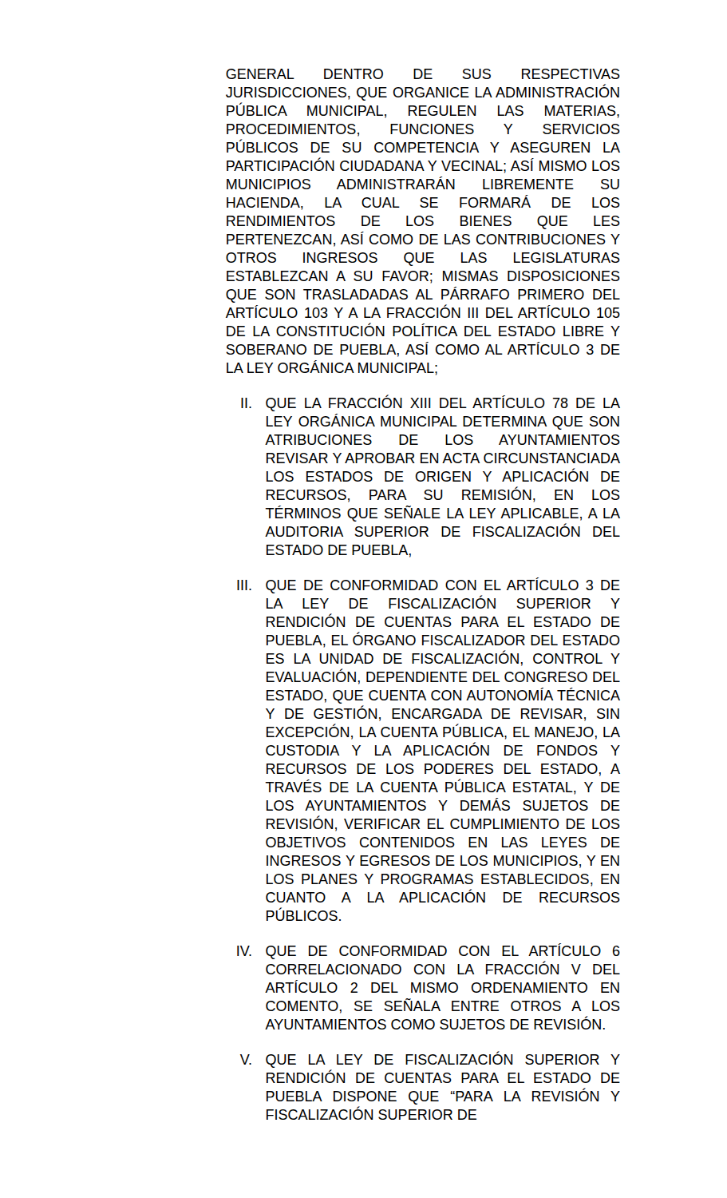General dentro de sus respectivas jurisdicciones, que organice la Administración Pública Municipal, regulen las materias, procedimientos, funciones y servicios públicos de su competencia y aseguren la participación ciudadana y vecinal; así mismo los Municipios administrarán libremente su hacienda, la cual se formará de los rendimientos de los bienes que les pertenezcan, así como de las contribuciones y otros ingresos que las legislaturas establezcan a su favor; mismas disposiciones que son trasladadas al párrafo primero del artículo 103 y a la fracción III del artículo 105 de la Constitución Política del Estado Libre y Soberano de Puebla, así como al artículo 3 de la Ley Orgánica Municipal;
Que la fracción XIII del artículo 78 de la Ley Orgánica Municipal determina que son atribuciones de los Ayuntamientos revisar y aprobar en acta circunstanciada los estados de origen y aplicación de recursos, para su remisión, en los términos que señale la ley aplicable, a la Auditoria Superior de Fiscalización del Estado de Puebla,
Que de conformidad con el artículo 3 de la Ley de Fiscalización Superior y Rendición de Cuentas para el Estado de Puebla, el Órgano Fiscalizador del Estado es la Unidad de Fiscalización, Control y Evaluación, dependiente del Congreso del Estado, que cuenta con autonomía técnica y de gestión, encargada de revisar, sin excepción, la Cuenta Pública, el manejo, la custodia y la aplicación de fondos y recursos de los Poderes del Estado, a través de la Cuenta Pública Estatal, y de los Ayuntamientos y demás sujetos de revisión, verificar el cumplimiento de los objetivos contenidos en las Leyes de Ingresos y Egresos de los Municipios, y en los planes y programas establecidos, en cuanto a la aplicación de recursos públicos.
Que de conformidad con el artículo 6 correlacionado con la fracción V del artículo 2 del mismo ordenamiento en comento, se señala entre otros a los Ayuntamientos como sujetos de revisión.
Que la Ley de Fiscalización Superior y Rendición de Cuentas para el Estado de Puebla dispone que “para la revisión y fiscalización superior de